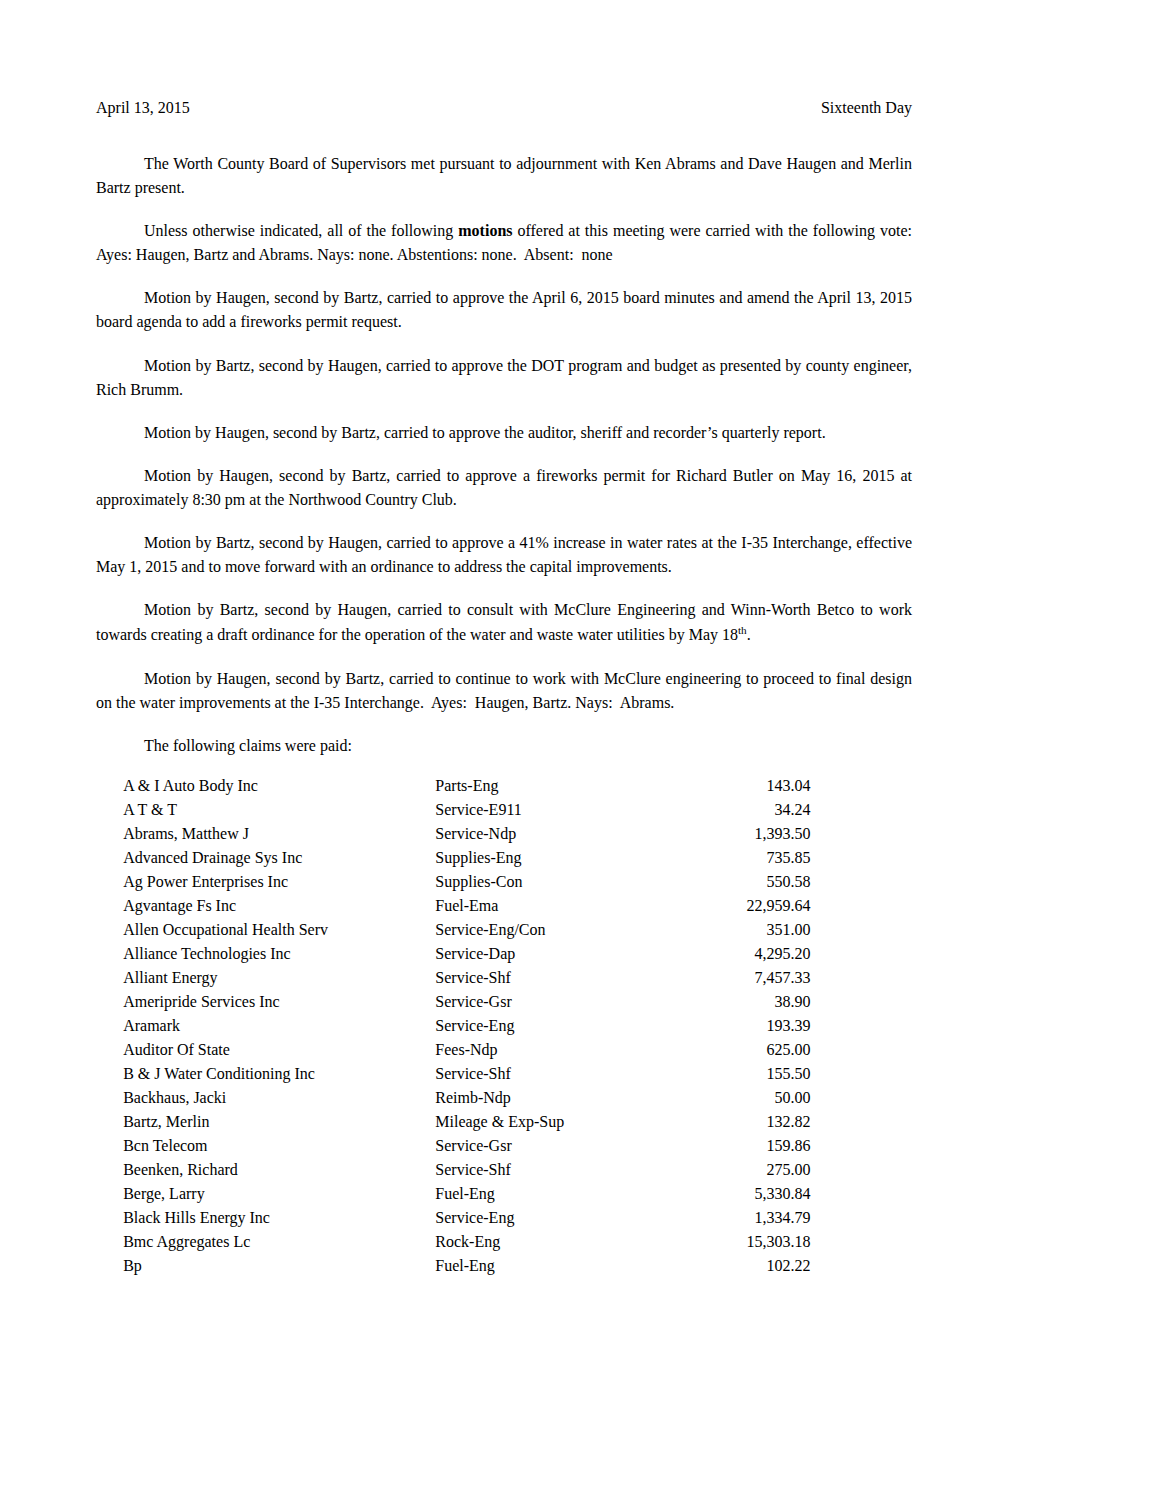April 13, 2015
Sixteenth Day
The Worth County Board of Supervisors met pursuant to adjournment with Ken Abrams and Dave Haugen and Merlin Bartz present.
Unless otherwise indicated, all of the following motions offered at this meeting were carried with the following vote: Ayes: Haugen, Bartz and Abrams. Nays: none. Abstentions: none. Absent: none
Motion by Haugen, second by Bartz, carried to approve the April 6, 2015 board minutes and amend the April 13, 2015 board agenda to add a fireworks permit request.
Motion by Bartz, second by Haugen, carried to approve the DOT program and budget as presented by county engineer, Rich Brumm.
Motion by Haugen, second by Bartz, carried to approve the auditor, sheriff and recorder’s quarterly report.
Motion by Haugen, second by Bartz, carried to approve a fireworks permit for Richard Butler on May 16, 2015 at approximately 8:30 pm at the Northwood Country Club.
Motion by Bartz, second by Haugen, carried to approve a 41% increase in water rates at the I-35 Interchange, effective May 1, 2015 and to move forward with an ordinance to address the capital improvements.
Motion by Bartz, second by Haugen, carried to consult with McClure Engineering and Winn-Worth Betco to work towards creating a draft ordinance for the operation of the water and waste water utilities by May 18th.
Motion by Haugen, second by Bartz, carried to continue to work with McClure engineering to proceed to final design on the water improvements at the I-35 Interchange. Ayes: Haugen, Bartz. Nays: Abrams.
The following claims were paid:
| A & I Auto Body Inc | Parts-Eng | 143.04 |
| A T & T | Service-E911 | 34.24 |
| Abrams, Matthew J | Service-Ndp | 1,393.50 |
| Advanced Drainage Sys Inc | Supplies-Eng | 735.85 |
| Ag Power Enterprises Inc | Supplies-Con | 550.58 |
| Agvantage Fs Inc | Fuel-Ema | 22,959.64 |
| Allen Occupational Health Serv | Service-Eng/Con | 351.00 |
| Alliance Technologies Inc | Service-Dap | 4,295.20 |
| Alliant Energy | Service-Shf | 7,457.33 |
| Ameripride Services Inc | Service-Gsr | 38.90 |
| Aramark | Service-Eng | 193.39 |
| Auditor Of State | Fees-Ndp | 625.00 |
| B & J Water Conditioning Inc | Service-Shf | 155.50 |
| Backhaus, Jacki | Reimb-Ndp | 50.00 |
| Bartz, Merlin | Mileage & Exp-Sup | 132.82 |
| Bcn Telecom | Service-Gsr | 159.86 |
| Beenken, Richard | Service-Shf | 275.00 |
| Berge, Larry | Fuel-Eng | 5,330.84 |
| Black Hills Energy Inc | Service-Eng | 1,334.79 |
| Bmc Aggregates Lc | Rock-Eng | 15,303.18 |
| Bp | Fuel-Eng | 102.22 |